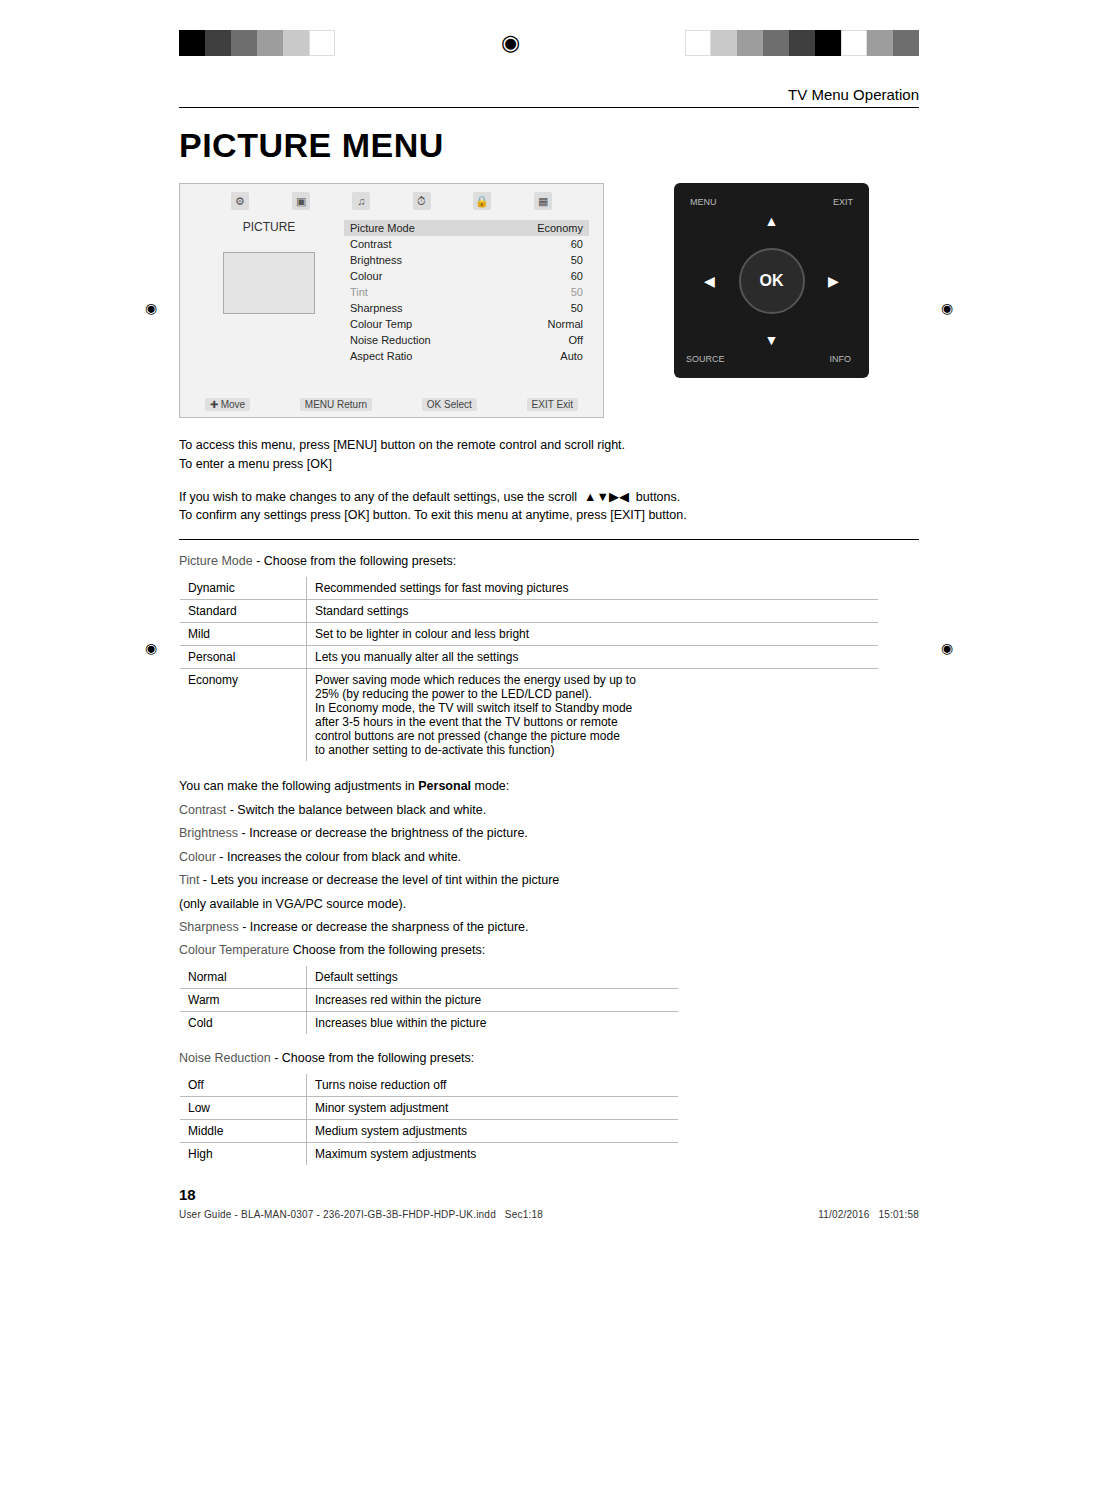◉
TV Menu Operation
PICTURE MENU
⚙ ▣ ♫ ⏱ 🔒 ▦
PICTURE
Picture Mode Economy
Contrast 60
Brightness 50
Colour 60
Tint 50
Sharpness 50
Colour Temp Normal
Noise Reduction Off
Aspect Ratio Auto
✚ Move MENU Return OK Select EXIT Exit
MENU
EXIT
SOURCE
INFO
▲
▼
◀
▶
OK
To access this menu, press [MENU] button on the remote control and scroll right.
To enter a menu press [OK]
If you wish to make changes to any of the default settings, use the scroll ▲▼▶◀ buttons.
To confirm any settings press [OK] button. To exit this menu at anytime, press [EXIT] button.
Picture Mode - Choose from the following presets:
| Dynamic | Recommended settings for fast moving pictures |
| Standard | Standard settings |
| Mild | Set to be lighter in colour and less bright |
| Personal | Lets you manually alter all the settings |
| Economy | Power saving mode which reduces the energy used by up to 25% (by reducing the power to the LED/LCD panel). In Economy mode, the TV will switch itself to Standby mode after 3-5 hours in the event that the TV buttons or remote control buttons are not pressed (change the picture mode to another setting to de-activate this function) |
You can make the following adjustments in Personal mode:
Contrast - Switch the balance between black and white.
Brightness - Increase or decrease the brightness of the picture.
Colour - Increases the colour from black and white.
Tint - Lets you increase or decrease the level of tint within the picture
(only available in VGA/PC source mode).
Sharpness - Increase or decrease the sharpness of the picture.
Colour Temperature Choose from the following presets:
| Normal | Default settings |
| Warm | Increases red within the picture |
| Cold | Increases blue within the picture |
Noise Reduction - Choose from the following presets:
| Off | Turns noise reduction off |
| Low | Minor system adjustment |
| Middle | Medium system adjustments |
| High | Maximum system adjustments |
18
User Guide - BLA-MAN-0307 - 236-207I-GB-3B-FHDP-HDP-UK.indd Sec1:18
11/02/2016 15:01:58
◉
◉
◉
◉